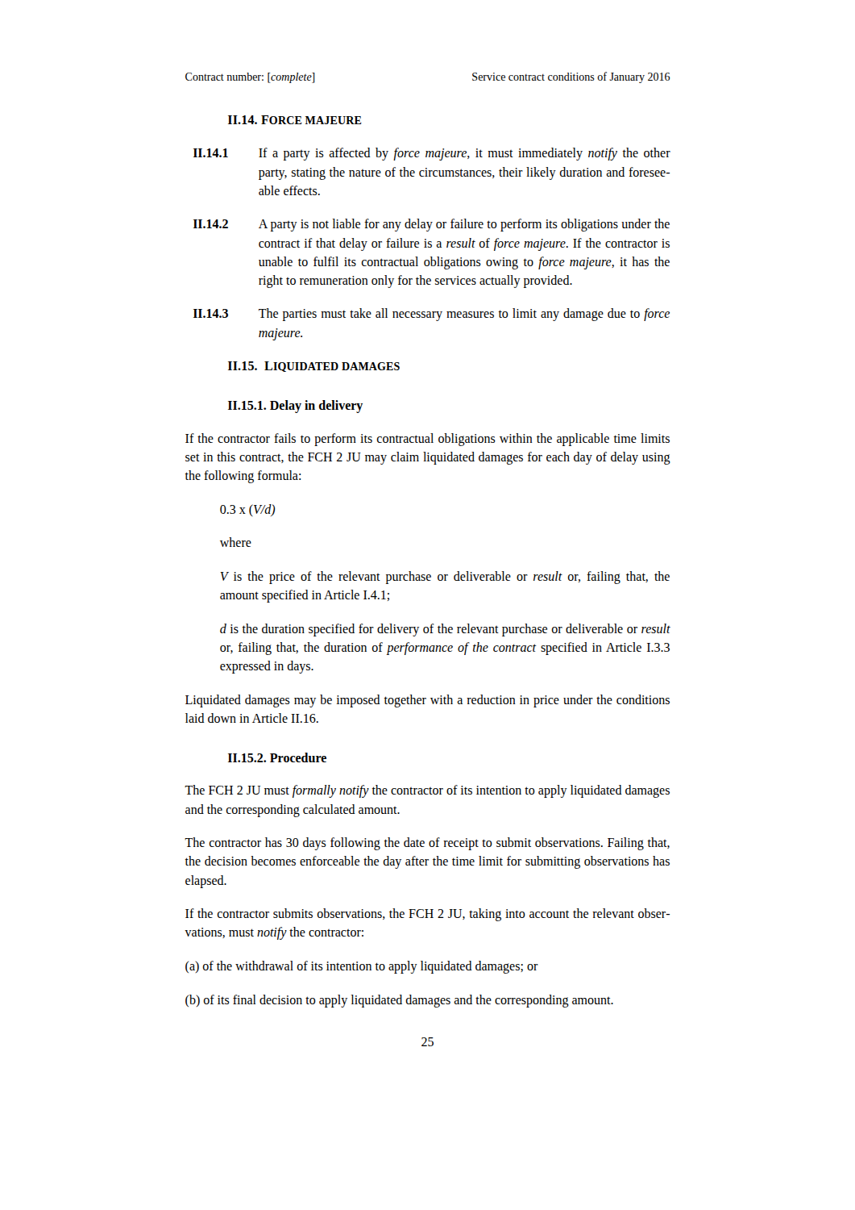Contract number: [complete]
Service contract conditions of January 2016
II.14. FORCE MAJEURE
II.14.1
If a party is affected by force majeure, it must immediately notify the other party, stating the nature of the circumstances, their likely duration and foreseeable effects.
II.14.2
A party is not liable for any delay or failure to perform its obligations under the contract if that delay or failure is a result of force majeure. If the contractor is unable to fulfil its contractual obligations owing to force majeure, it has the right to remuneration only for the services actually provided.
II.14.3
The parties must take all necessary measures to limit any damage due to force majeure.
II.15. LIQUIDATED DAMAGES
II.15.1. Delay in delivery
If the contractor fails to perform its contractual obligations within the applicable time limits set in this contract, the FCH 2 JU may claim liquidated damages for each day of delay using the following formula:
0.3 x (V/d)
where
V is the price of the relevant purchase or deliverable or result or, failing that, the amount specified in Article I.4.1;
d is the duration specified for delivery of the relevant purchase or deliverable or result or, failing that, the duration of performance of the contract specified in Article I.3.3 expressed in days.
Liquidated damages may be imposed together with a reduction in price under the conditions laid down in Article II.16.
II.15.2. Procedure
The FCH 2 JU must formally notify the contractor of its intention to apply liquidated damages and the corresponding calculated amount.
The contractor has 30 days following the date of receipt to submit observations. Failing that, the decision becomes enforceable the day after the time limit for submitting observations has elapsed.
If the contractor submits observations, the FCH 2 JU, taking into account the relevant observations, must notify the contractor:
(a) of the withdrawal of its intention to apply liquidated damages; or
(b) of its final decision to apply liquidated damages and the corresponding amount.
25